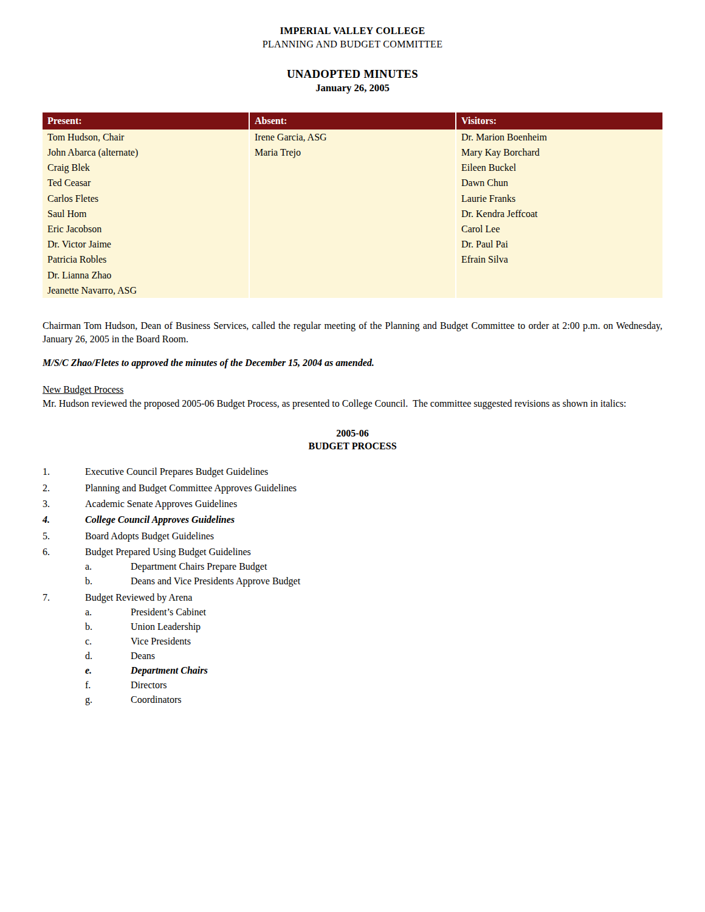IMPERIAL VALLEY COLLEGE
PLANNING AND BUDGET COMMITTEE
UNADOPTED MINUTES
January 26, 2005
| Present: | Absent: | Visitors: |
| --- | --- | --- |
| Tom Hudson, Chair John Abarca (alternate) Craig Blek Ted Ceasar Carlos Fletes Saul Hom Eric Jacobson Dr. Victor Jaime Patricia Robles Dr. Lianna Zhao Jeanette Navarro, ASG | Irene Garcia, ASG Maria Trejo | Dr. Marion Boenheim Mary Kay Borchard Eileen Buckel Dawn Chun Laurie Franks Dr. Kendra Jeffcoat Carol Lee Dr. Paul Pai Efrain Silva |
Chairman Tom Hudson, Dean of Business Services, called the regular meeting of the Planning and Budget Committee to order at 2:00 p.m. on Wednesday, January 26, 2005 in the Board Room.
M/S/C Zhao/Fletes to approved the minutes of the December 15, 2004 as amended.
New Budget Process
Mr. Hudson reviewed the proposed 2005-06 Budget Process, as presented to College Council. The committee suggested revisions as shown in italics:
2005-06
BUDGET PROCESS
Executive Council Prepares Budget Guidelines
Planning and Budget Committee Approves Guidelines
Academic Senate Approves Guidelines
College Council Approves Guidelines
Board Adopts Budget Guidelines
Budget Prepared Using Budget Guidelines
Department Chairs Prepare Budget
Deans and Vice Presidents Approve Budget
Budget Reviewed by Arena
President’s Cabinet
Union Leadership
Vice Presidents
Deans
Department Chairs
Directors
Coordinators